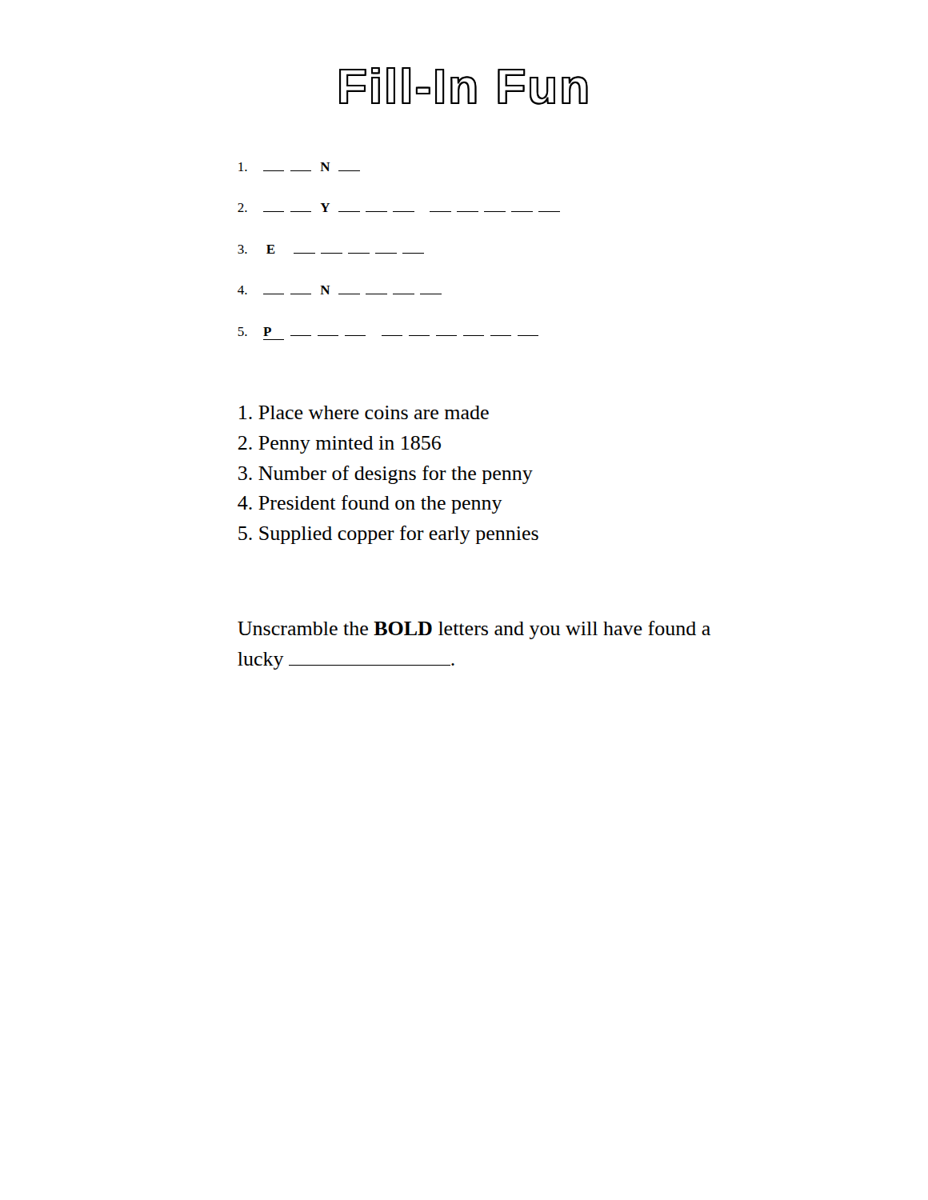Fill-In Fun
1. N
2. Y
3. E
4. N
5. P
Place where coins are made
Penny minted in 1856
Number of designs for the penny
President found on the penny
Supplied copper for early pennies
Unscramble the BOLD letters and you will have found a lucky .